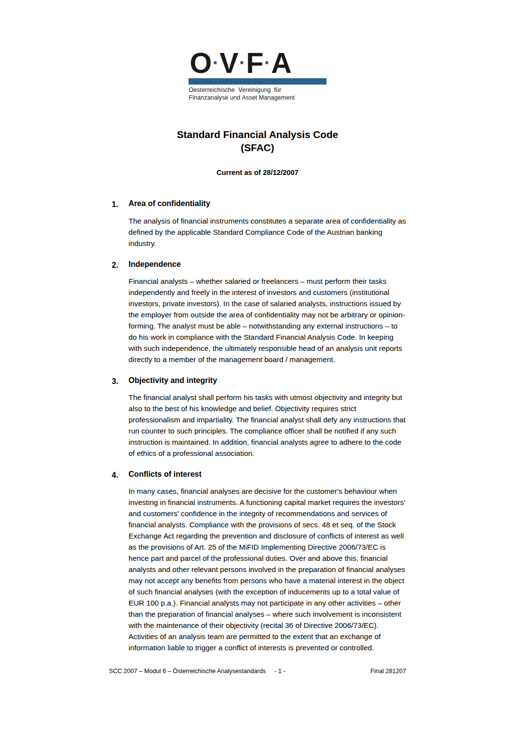O·V·F·A
Oesterreichische Vereinigung für Finanzanalyse und Asset Management
Standard Financial Analysis Code
(SFAC)
Current as of 28/12/2007
Area of confidentiality
The analysis of financial instruments constitutes a separate area of confidentiality as defined by the applicable Standard Compliance Code of the Austrian banking industry.
Independence
Financial analysts – whether salaried or freelancers – must perform their tasks independently and freely in the interest of investors and customers (institutional investors, private investors). In the case of salaried analysts, instructions issued by the employer from outside the area of confidentiality may not be arbitrary or opinion-forming. The analyst must be able – notwithstanding any external instructions – to do his work in compliance with the Standard Financial Analysis Code. In keeping with such independence, the ultimately responsible head of an analysis unit reports directly to a member of the management board / management.
Objectivity and integrity
The financial analyst shall perform his tasks with utmost objectivity and integrity but also to the best of his knowledge and belief. Objectivity requires strict professionalism and impartiality. The financial analyst shall defy any instructions that run counter to such principles. The compliance officer shall be notified if any such instruction is maintained. In addition, financial analysts agree to adhere to the code of ethics of a professional association.
Conflicts of interest
In many cases, financial analyses are decisive for the customer's behaviour when investing in financial instruments. A functioning capital market requires the investors' and customers' confidence in the integrity of recommendations and services of financial analysts. Compliance with the provisions of secs. 48 et seq. of the Stock Exchange Act regarding the prevention and disclosure of conflicts of interest as well as the provisions of Art. 25 of the MiFID Implementing Directive 2006/73/EC is hence part and parcel of the professional duties. Over and above this, financial analysts and other relevant persons involved in the preparation of financial analyses may not accept any benefits from persons who have a material interest in the object of such financial analyses (with the exception of inducements up to a total value of EUR 100 p.a.). Financial analysts may not participate in any other activities – other than the preparation of financial analyses – where such involvement is inconsistent with the maintenance of their objectivity (recital 36 of Directive 2006/73/EC). Activities of an analysis team are permitted to the extent that an exchange of information liable to trigger a conflict of interests is prevented or controlled.
SCC 2007 – Modul 6 – Österreichische Analysestandards - 1 -
Final 281207